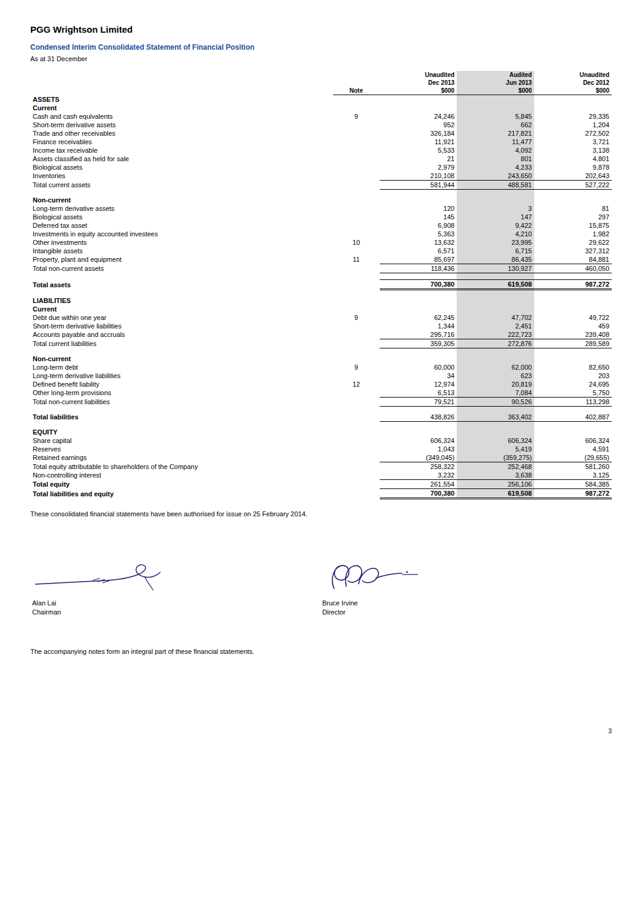PGG Wrightson Limited
Condensed Interim Consolidated Statement of Financial Position
As at 31 December
| | | Unaudited | Audited | Unaudited |
| --- | --- | --- | --- | --- |
| | | Dec 2013 | Jun 2013 | Dec 2012 |
| | Note | $000 | $000 | $000 |
| ASSETS | | | | |
| Current | | | | |
| Cash and cash equivalents | 9 | 24,246 | 5,845 | 29,335 |
| Short-term derivative assets | | 952 | 662 | 1,204 |
| Trade and other receivables | | 326,184 | 217,821 | 272,502 |
| Finance receivables | | 11,921 | 11,477 | 3,721 |
| Income tax receivable | | 5,533 | 4,092 | 3,138 |
| Assets classified as held for sale | | 21 | 801 | 4,801 |
| Biological assets | | 2,979 | 4,233 | 9,878 |
| Inventories | | 210,108 | 243,650 | 202,643 |
| Total current assets | | 581,944 | 488,581 | 527,222 |
| Non-current | | | | |
| Long-term derivative assets | | 120 | 3 | 81 |
| Biological assets | | 145 | 147 | 297 |
| Deferred tax asset | | 6,908 | 9,422 | 15,875 |
| Investments in equity accounted investees | | 5,363 | 4,210 | 1,982 |
| Other investments | 10 | 13,632 | 23,995 | 29,622 |
| Intangible assets | | 6,571 | 6,715 | 327,312 |
| Property, plant and equipment | 11 | 85,697 | 86,435 | 84,881 |
| Total non-current assets | | 118,436 | 130,927 | 460,050 |
| Total assets | | 700,380 | 619,508 | 987,272 |
| LIABILITIES | | | | |
| Current | | | | |
| Debt due within one year | 9 | 62,245 | 47,702 | 49,722 |
| Short-term derivative liabilities | | 1,344 | 2,451 | 459 |
| Accounts payable and accruals | | 295,716 | 222,723 | 239,408 |
| Total current liabilities | | 359,305 | 272,876 | 289,589 |
| Non-current | | | | |
| Long-term debt | 9 | 60,000 | 62,000 | 82,650 |
| Long-term derivative liabilities | | 34 | 623 | 203 |
| Defined benefit liability | 12 | 12,974 | 20,819 | 24,695 |
| Other long-term provisions | | 6,513 | 7,084 | 5,750 |
| Total non-current liabilities | | 79,521 | 90,526 | 113,298 |
| Total liabilities | | 438,826 | 363,402 | 402,887 |
| EQUITY | | | | |
| Share capital | | 606,324 | 606,324 | 606,324 |
| Reserves | | 1,043 | 5,419 | 4,591 |
| Retained earnings | | (349,045) | (359,275) | (29,655) |
| Total equity attributable to shareholders of the Company | | 258,322 | 252,468 | 581,260 |
| Non-controlling interest | | 3,232 | 3,638 | 3,125 |
| Total equity | | 261,554 | 256,106 | 584,385 |
| Total liabilities and equity | | 700,380 | 619,508 | 987,272 |
These consolidated financial statements have been authorised for issue on 25 February 2014.
| Alan Lai | Bruce Irvine |
| Chairman | Director |
The accompanying notes form an integral part of these financial statements.
3